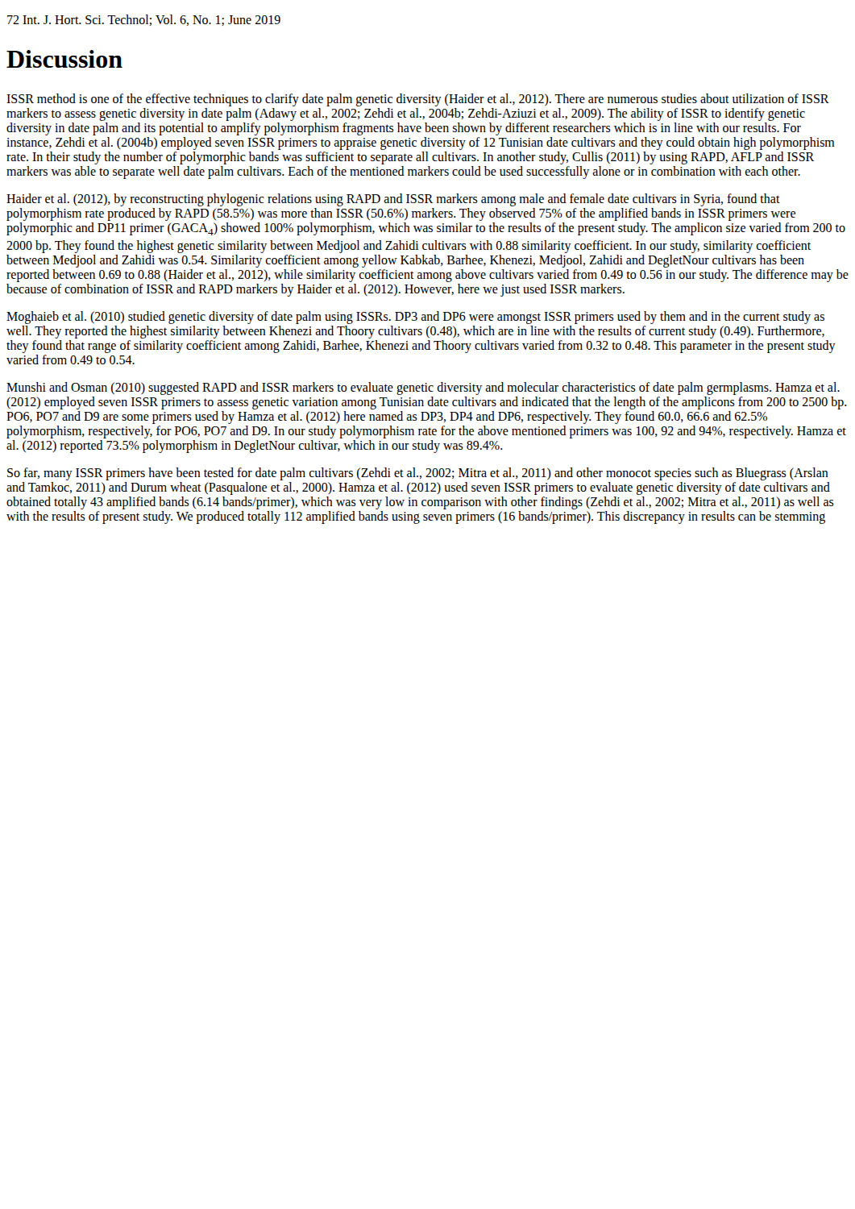72 Int. J. Hort. Sci. Technol; Vol. 6, No. 1; June 2019
Discussion
ISSR method is one of the effective techniques to clarify date palm genetic diversity (Haider et al., 2012). There are numerous studies about utilization of ISSR markers to assess genetic diversity in date palm (Adawy et al., 2002; Zehdi et al., 2004b; Zehdi-Aziuzi et al., 2009). The ability of ISSR to identify genetic diversity in date palm and its potential to amplify polymorphism fragments have been shown by different researchers which is in line with our results. For instance, Zehdi et al. (2004b) employed seven ISSR primers to appraise genetic diversity of 12 Tunisian date cultivars and they could obtain high polymorphism rate. In their study the number of polymorphic bands was sufficient to separate all cultivars. In another study, Cullis (2011) by using RAPD, AFLP and ISSR markers was able to separate well date palm cultivars. Each of the mentioned markers could be used successfully alone or in combination with each other.
Haider et al. (2012), by reconstructing phylogenic relations using RAPD and ISSR markers among male and female date cultivars in Syria, found that polymorphism rate produced by RAPD (58.5%) was more than ISSR (50.6%) markers. They observed 75% of the amplified bands in ISSR primers were polymorphic and DP11 primer (GACA4) showed 100% polymorphism, which was similar to the results of the present study. The amplicon size varied from 200 to 2000 bp. They found the highest genetic similarity between Medjool and Zahidi cultivars with 0.88 similarity coefficient. In our study, similarity coefficient between Medjool and Zahidi was 0.54. Similarity coefficient among yellow Kabkab, Barhee, Khenezi, Medjool, Zahidi and DegletNour cultivars has been reported between 0.69 to 0.88 (Haider et al., 2012), while similarity coefficient among above cultivars varied from 0.49 to 0.56 in our study. The difference may be because of combination of ISSR and RAPD markers by Haider et al. (2012). However, here we just used ISSR markers.
Moghaieb et al. (2010) studied genetic diversity of date palm using ISSRs. DP3 and DP6 were amongst ISSR primers used by them and in the current study as well. They reported the highest similarity between Khenezi and Thoory cultivars (0.48), which are in line with the results of current study (0.49). Furthermore, they found that range of similarity coefficient among Zahidi, Barhee, Khenezi and Thoory cultivars varied from 0.32 to 0.48. This parameter in the present study varied from 0.49 to 0.54.
Munshi and Osman (2010) suggested RAPD and ISSR markers to evaluate genetic diversity and molecular characteristics of date palm germplasms. Hamza et al. (2012) employed seven ISSR primers to assess genetic variation among Tunisian date cultivars and indicated that the length of the amplicons from 200 to 2500 bp. PO6, PO7 and D9 are some primers used by Hamza et al. (2012) here named as DP3, DP4 and DP6, respectively. They found 60.0, 66.6 and 62.5% polymorphism, respectively, for PO6, PO7 and D9. In our study polymorphism rate for the above mentioned primers was 100, 92 and 94%, respectively. Hamza et al. (2012) reported 73.5% polymorphism in DegletNour cultivar, which in our study was 89.4%.
So far, many ISSR primers have been tested for date palm cultivars (Zehdi et al., 2002; Mitra et al., 2011) and other monocot species such as Bluegrass (Arslan and Tamkoc, 2011) and Durum wheat (Pasqualone et al., 2000). Hamza et al. (2012) used seven ISSR primers to evaluate genetic diversity of date cultivars and obtained totally 43 amplified bands (6.14 bands/primer), which was very low in comparison with other findings (Zehdi et al., 2002; Mitra et al., 2011) as well as with the results of present study. We produced totally 112 amplified bands using seven primers (16 bands/primer). This discrepancy in results can be stemming